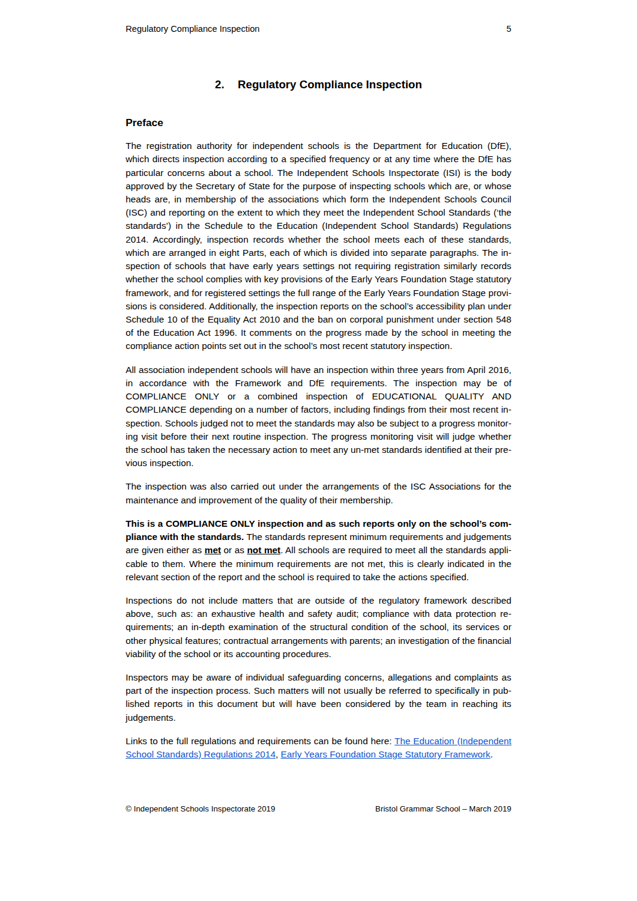Regulatory Compliance Inspection 5
2. Regulatory Compliance Inspection
Preface
The registration authority for independent schools is the Department for Education (DfE), which directs inspection according to a specified frequency or at any time where the DfE has particular concerns about a school. The Independent Schools Inspectorate (ISI) is the body approved by the Secretary of State for the purpose of inspecting schools which are, or whose heads are, in membership of the associations which form the Independent Schools Council (ISC) and reporting on the extent to which they meet the Independent School Standards (‘the standards’) in the Schedule to the Education (Independent School Standards) Regulations 2014. Accordingly, inspection records whether the school meets each of these standards, which are arranged in eight Parts, each of which is divided into separate paragraphs. The inspection of schools that have early years settings not requiring registration similarly records whether the school complies with key provisions of the Early Years Foundation Stage statutory framework, and for registered settings the full range of the Early Years Foundation Stage provisions is considered. Additionally, the inspection reports on the school’s accessibility plan under Schedule 10 of the Equality Act 2010 and the ban on corporal punishment under section 548 of the Education Act 1996. It comments on the progress made by the school in meeting the compliance action points set out in the school’s most recent statutory inspection.
All association independent schools will have an inspection within three years from April 2016, in accordance with the Framework and DfE requirements. The inspection may be of COMPLIANCE ONLY or a combined inspection of EDUCATIONAL QUALITY AND COMPLIANCE depending on a number of factors, including findings from their most recent inspection. Schools judged not to meet the standards may also be subject to a progress monitoring visit before their next routine inspection. The progress monitoring visit will judge whether the school has taken the necessary action to meet any un-met standards identified at their previous inspection.
The inspection was also carried out under the arrangements of the ISC Associations for the maintenance and improvement of the quality of their membership.
This is a COMPLIANCE ONLY inspection and as such reports only on the school’s compliance with the standards. The standards represent minimum requirements and judgements are given either as met or as not met. All schools are required to meet all the standards applicable to them. Where the minimum requirements are not met, this is clearly indicated in the relevant section of the report and the school is required to take the actions specified.
Inspections do not include matters that are outside of the regulatory framework described above, such as: an exhaustive health and safety audit; compliance with data protection requirements; an in-depth examination of the structural condition of the school, its services or other physical features; contractual arrangements with parents; an investigation of the financial viability of the school or its accounting procedures.
Inspectors may be aware of individual safeguarding concerns, allegations and complaints as part of the inspection process. Such matters will not usually be referred to specifically in published reports in this document but will have been considered by the team in reaching its judgements.
Links to the full regulations and requirements can be found here: The Education (Independent School Standards) Regulations 2014, Early Years Foundation Stage Statutory Framework.
© Independent Schools Inspectorate 2019 Bristol Grammar School – March 2019